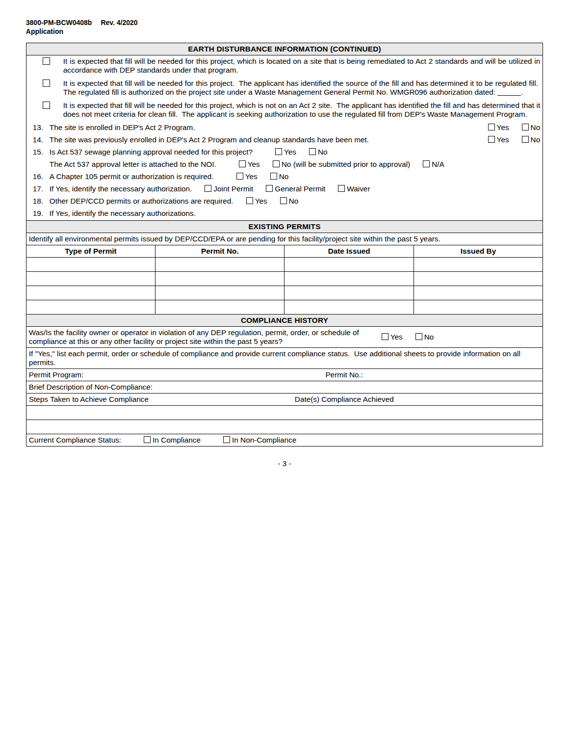3800-PM-BCW0408bRev. 4/2020
Application
| EARTH DISTURBANCE INFORMATION (CONTINUED) |
| It is expected that fill will be needed for this project, which is located on a site that is being remediated to Act 2 standards and will be utilized in accordance with DEP standards under that program. It is expected that fill will be needed for this project. The applicant has identified the source of the fill and has determined it to be regulated fill. The regulated fill is authorized on the project site under a Waste Management General Permit No. WMGR096 authorization dated: . It is expected that fill will be needed for this project, which is not on an Act 2 site. The applicant has identified the fill and has determined that it does not meet criteria for clean fill. The applicant is seeking authorization to use the regulated fill from DEP's Waste Management Program. 13. The site is enrolled in DEP's Act 2 Program. Yes No 14. The site was previously enrolled in DEP's Act 2 Program and cleanup standards have been met. Yes No 15. Is Act 537 sewage planning approval needed for this project? Yes No The Act 537 approval letter is attached to the NOI. Yes No (will be submitted prior to approval) N/A 16. A Chapter 105 permit or authorization is required. Yes No 17. If Yes, identify the necessary authorization. Joint Permit General Permit Waiver 18. Other DEP/CCD permits or authorizations are required. Yes No 19. If Yes, identify the necessary authorizations. |
| EXISTING PERMITS |
| Identify all environmental permits issued by DEP/CCD/EPA or are pending for this facility/project site within the past 5 years. |
| Type of Permit | Permit No. | Date Issued | Issued By |
| COMPLIANCE HISTORY |
| Was/Is the facility owner or operator in violation of any DEP regulation, permit, order, or schedule of compliance at this or any other facility or project site within the past 5 years? Yes No |
| If "Yes," list each permit, order or schedule of compliance and provide current compliance status. Use additional sheets to provide information on all permits. |
| Permit Program: Permit No.: |
| Brief Description of Non-Compliance: |
| Steps Taken to Achieve Compliance Date(s) Compliance Achieved |
| Current Compliance Status: In Compliance In Non-Compliance |
- 3 -